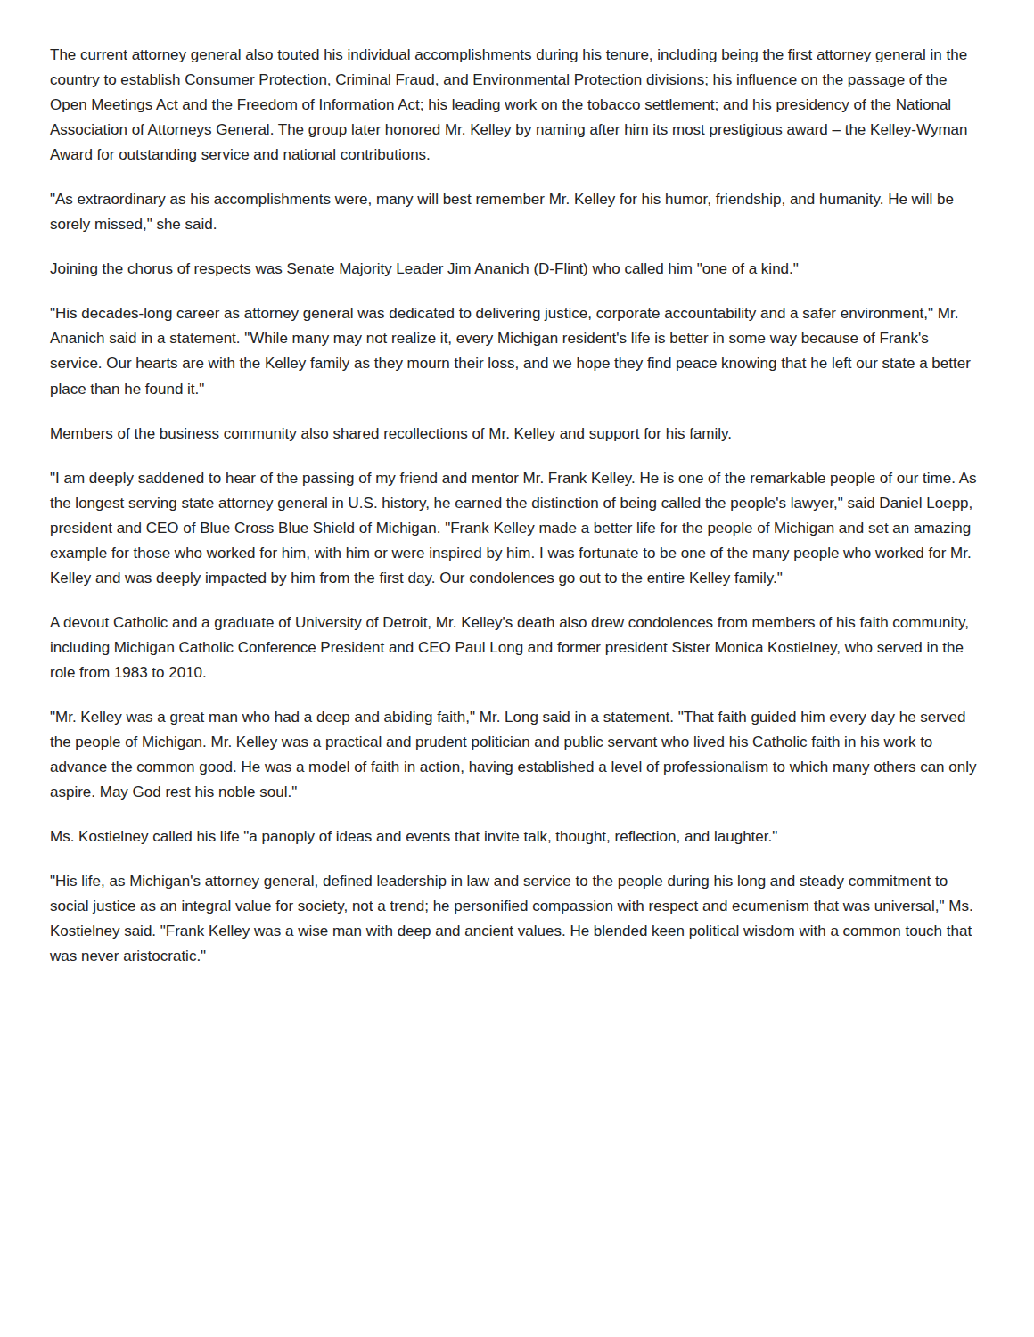The current attorney general also touted his individual accomplishments during his tenure, including being the first attorney general in the country to establish Consumer Protection, Criminal Fraud, and Environmental Protection divisions; his influence on the passage of the Open Meetings Act and the Freedom of Information Act; his leading work on the tobacco settlement; and his presidency of the National Association of Attorneys General. The group later honored Mr. Kelley by naming after him its most prestigious award – the Kelley-Wyman Award for outstanding service and national contributions.
"As extraordinary as his accomplishments were, many will best remember Mr. Kelley for his humor, friendship, and humanity. He will be sorely missed," she said.
Joining the chorus of respects was Senate Majority Leader Jim Ananich (D-Flint) who called him "one of a kind."
"His decades-long career as attorney general was dedicated to delivering justice, corporate accountability and a safer environment," Mr. Ananich said in a statement. "While many may not realize it, every Michigan resident's life is better in some way because of Frank's service. Our hearts are with the Kelley family as they mourn their loss, and we hope they find peace knowing that he left our state a better place than he found it."
Members of the business community also shared recollections of Mr. Kelley and support for his family.
"I am deeply saddened to hear of the passing of my friend and mentor Mr. Frank Kelley. He is one of the remarkable people of our time. As the longest serving state attorney general in U.S. history, he earned the distinction of being called the people's lawyer," said Daniel Loepp, president and CEO of Blue Cross Blue Shield of Michigan. "Frank Kelley made a better life for the people of Michigan and set an amazing example for those who worked for him, with him or were inspired by him. I was fortunate to be one of the many people who worked for Mr. Kelley and was deeply impacted by him from the first day. Our condolences go out to the entire Kelley family."
A devout Catholic and a graduate of University of Detroit, Mr. Kelley's death also drew condolences from members of his faith community, including Michigan Catholic Conference President and CEO Paul Long and former president Sister Monica Kostielney, who served in the role from 1983 to 2010.
"Mr. Kelley was a great man who had a deep and abiding faith," Mr. Long said in a statement. "That faith guided him every day he served the people of Michigan. Mr. Kelley was a practical and prudent politician and public servant who lived his Catholic faith in his work to advance the common good. He was a model of faith in action, having established a level of professionalism to which many others can only aspire. May God rest his noble soul."
Ms. Kostielney called his life "a panoply of ideas and events that invite talk, thought, reflection, and laughter."
"His life, as Michigan's attorney general, defined leadership in law and service to the people during his long and steady commitment to social justice as an integral value for society, not a trend; he personified compassion with respect and ecumenism that was universal," Ms. Kostielney said. "Frank Kelley was a wise man with deep and ancient values. He blended keen political wisdom with a common touch that was never aristocratic."